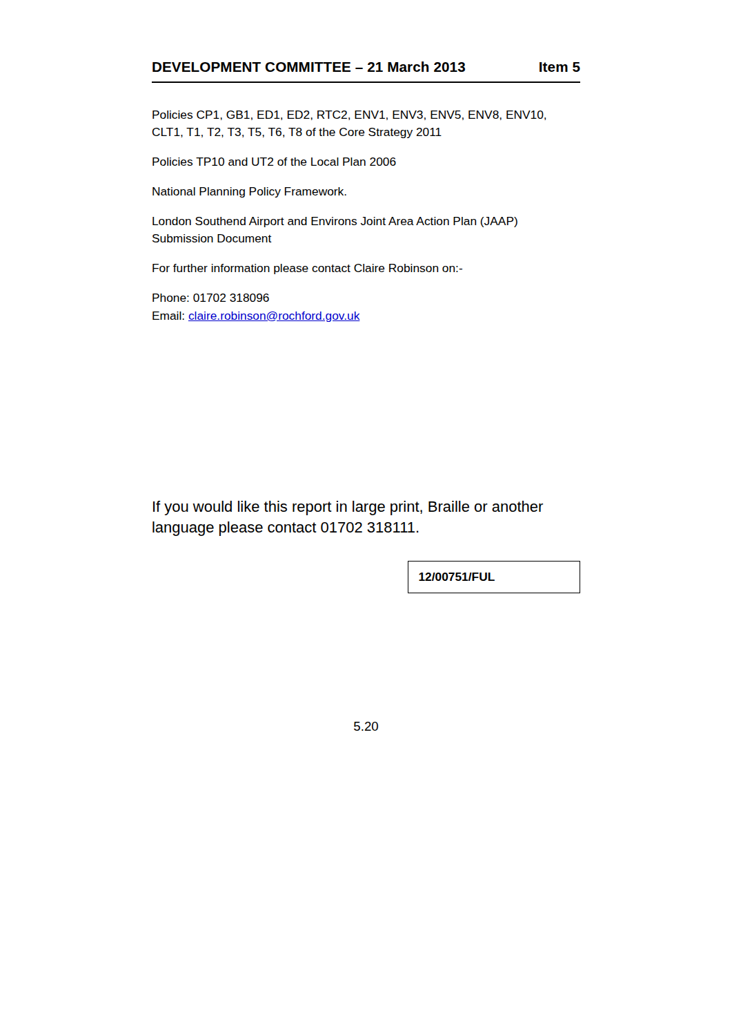DEVELOPMENT COMMITTEE – 21 March 2013 Item 5
Policies CP1, GB1, ED1, ED2, RTC2, ENV1, ENV3, ENV5, ENV8, ENV10, CLT1, T1, T2, T3, T5, T6, T8 of the Core Strategy 2011
Policies TP10 and UT2 of the Local Plan 2006
National Planning Policy Framework.
London Southend Airport and Environs Joint Area Action Plan (JAAP) Submission Document
For further information please contact Claire Robinson on:-
Phone: 01702 318096 Email: claire.robinson@rochford.gov.uk
If you would like this report in large print, Braille or another language please contact 01702 318111.
12/00751/FUL
5.20